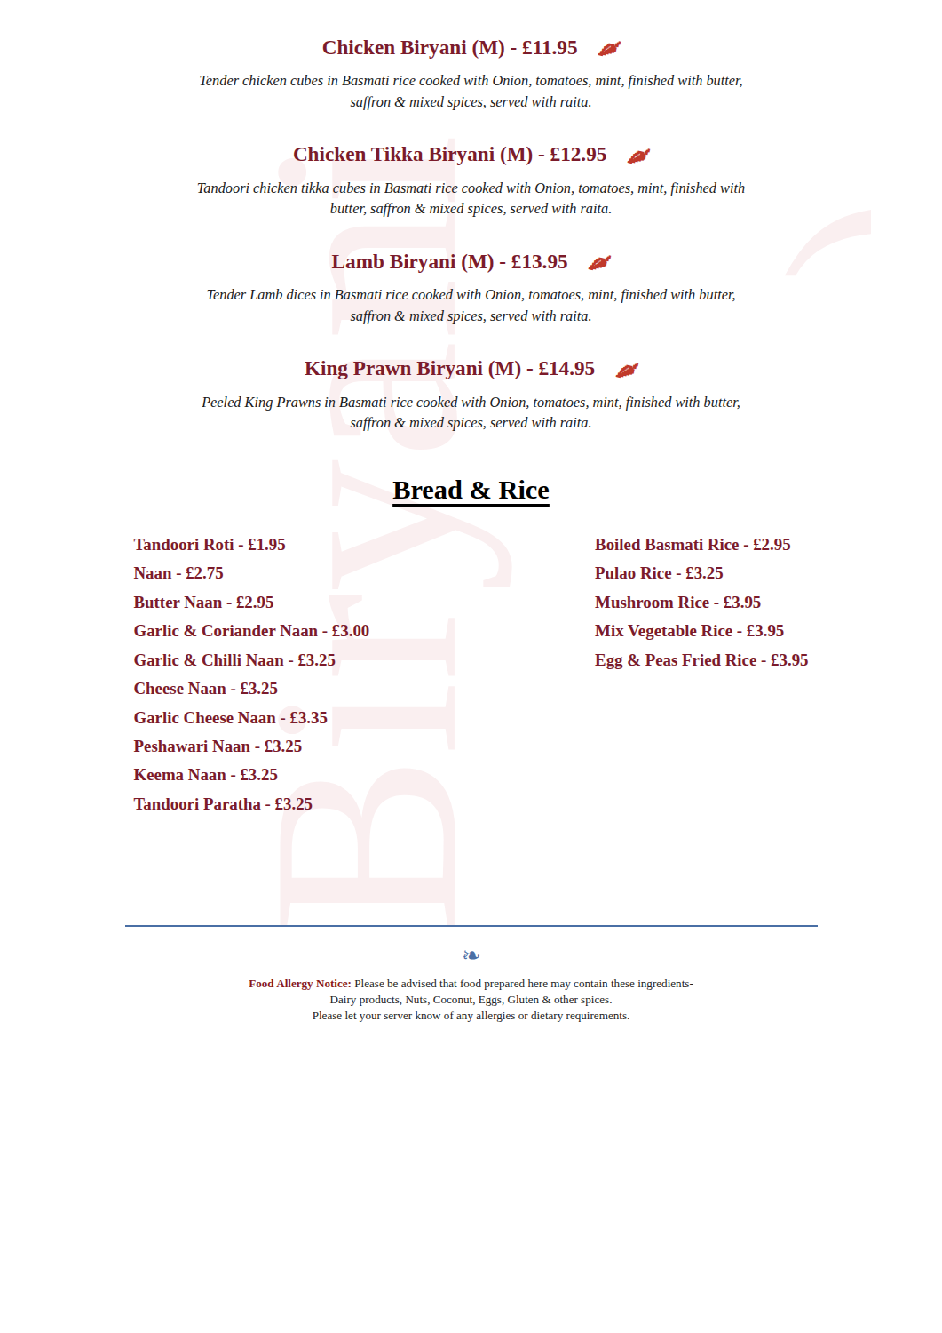Biryani )
Chicken Biryani (M) - £11.95 🌶
Tender chicken cubes in Basmati rice cooked with Onion, tomatoes, mint, finished with butter, saffron & mixed spices, served with raita.
Chicken Tikka Biryani (M) - £12.95 🌶
Tandoori chicken tikka cubes in Basmati rice cooked with Onion, tomatoes, mint, finished with butter, saffron & mixed spices, served with raita.
Lamb Biryani (M) - £13.95 🌶
Tender Lamb dices in Basmati rice cooked with Onion, tomatoes, mint, finished with butter, saffron & mixed spices, served with raita.
King Prawn Biryani (M) - £14.95 🌶
Peeled King Prawns in Basmati rice cooked with Onion, tomatoes, mint, finished with butter, saffron & mixed spices, served with raita.
Bread & Rice
Tandoori Roti - £1.95
Naan - £2.75
Butter Naan - £2.95
Garlic & Coriander Naan - £3.00
Garlic & Chilli Naan - £3.25
Cheese Naan - £3.25
Garlic Cheese Naan - £3.35
Peshawari Naan - £3.25
Keema Naan - £3.25
Tandoori Paratha - £3.25
Boiled Basmati Rice - £2.95
Pulao Rice - £3.25
Mushroom Rice - £3.95
Mix Vegetable Rice - £3.95
Egg & Peas Fried Rice - £3.95
❧
Food Allergy Notice: Please be advised that food prepared here may contain these ingredients-
Dairy products, Nuts, Coconut, Eggs, Gluten & other spices.
Please let your server know of any allergies or dietary requirements.